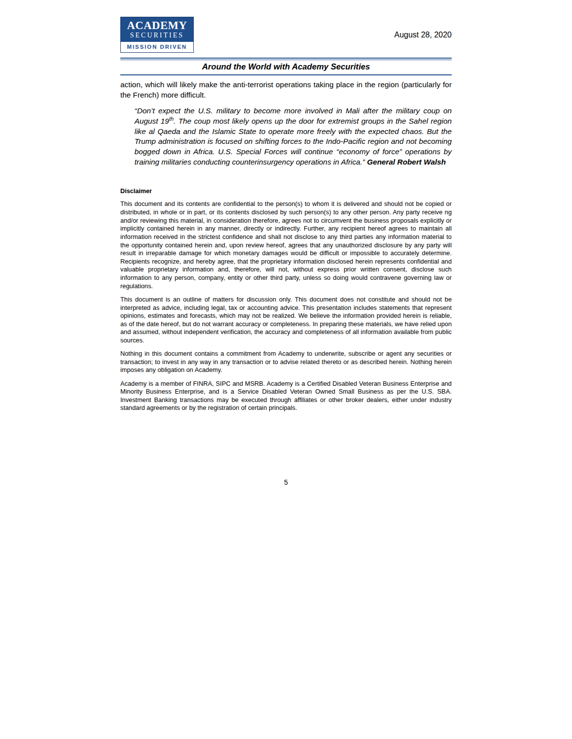ACADEMY
SECURITIES
MISSION DRIVEN
August 28, 2020
Around the World with Academy Securities
action, which will likely make the anti-terrorist operations taking place in the region (particularly for the French) more difficult.
“Don’t expect the U.S. military to become more involved in Mali after the military coup on August 19th. The coup most likely opens up the door for extremist groups in the Sahel region like al Qaeda and the Islamic State to operate more freely with the expected chaos. But the Trump administration is focused on shifting forces to the Indo-Pacific region and not becoming bogged down in Africa. U.S. Special Forces will continue “economy of force” operations by training militaries conducting counterinsurgency operations in Africa.” General Robert Walsh
Disclaimer
This document and its contents are confidential to the person(s) to whom it is delivered and should not be copied or distributed, in whole or in part, or its contents disclosed by such person(s) to any other person. Any party receive ng and/or reviewing this material, in consideration therefore, agrees not to circumvent the business proposals explicitly or implicitly contained herein in any manner, directly or indirectly. Further, any recipient hereof agrees to maintain all information received in the strictest confidence and shall not disclose to any third parties any information material to the opportunity contained herein and, upon review hereof, agrees that any unauthorized disclosure by any party will result in irreparable damage for which monetary damages would be difficult or impossible to accurately determine. Recipients recognize, and hereby agree, that the proprietary information disclosed herein represents confidential and valuable proprietary information and, therefore, will not, without express prior written consent, disclose such information to any person, company, entity or other third party, unless so doing would contravene governing law or regulations.
This document is an outline of matters for discussion only. This document does not constitute and should not be interpreted as advice, including legal, tax or accounting advice. This presentation includes statements that represent opinions, estimates and forecasts, which may not be realized. We believe the information provided herein is reliable, as of the date hereof, but do not warrant accuracy or completeness. In preparing these materials, we have relied upon and assumed, without independent verification, the accuracy and completeness of all information available from public sources.
Nothing in this document contains a commitment from Academy to underwrite, subscribe or agent any securities or transaction; to invest in any way in any transaction or to advise related thereto or as described herein. Nothing herein imposes any obligation on Academy.
Academy is a member of FINRA, SIPC and MSRB. Academy is a Certified Disabled Veteran Business Enterprise and Minority Business Enterprise, and is a Service Disabled Veteran Owned Small Business as per the U.S. SBA. Investment Banking transactions may be executed through affiliates or other broker dealers, either under industry standard agreements or by the registration of certain principals.
5